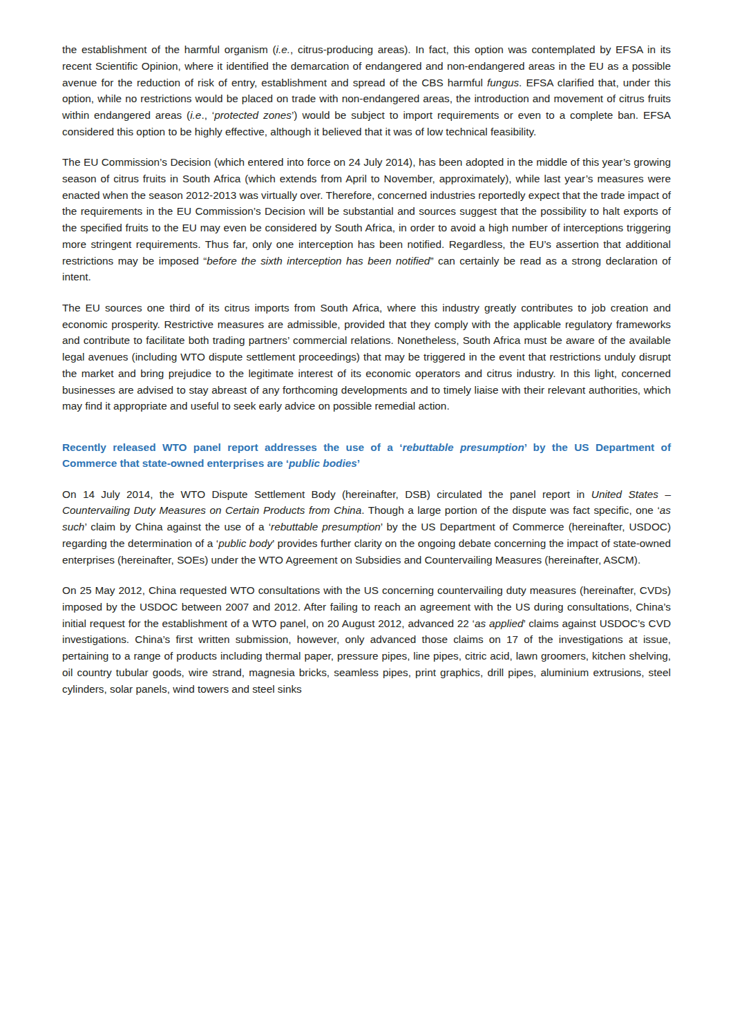the establishment of the harmful organism (i.e., citrus-producing areas). In fact, this option was contemplated by EFSA in its recent Scientific Opinion, where it identified the demarcation of endangered and non-endangered areas in the EU as a possible avenue for the reduction of risk of entry, establishment and spread of the CBS harmful fungus. EFSA clarified that, under this option, while no restrictions would be placed on trade with non-endangered areas, the introduction and movement of citrus fruits within endangered areas (i.e., ‘protected zones’) would be subject to import requirements or even to a complete ban. EFSA considered this option to be highly effective, although it believed that it was of low technical feasibility.
The EU Commission’s Decision (which entered into force on 24 July 2014), has been adopted in the middle of this year’s growing season of citrus fruits in South Africa (which extends from April to November, approximately), while last year’s measures were enacted when the season 2012-2013 was virtually over. Therefore, concerned industries reportedly expect that the trade impact of the requirements in the EU Commission’s Decision will be substantial and sources suggest that the possibility to halt exports of the specified fruits to the EU may even be considered by South Africa, in order to avoid a high number of interceptions triggering more stringent requirements. Thus far, only one interception has been notified. Regardless, the EU’s assertion that additional restrictions may be imposed “before the sixth interception has been notified” can certainly be read as a strong declaration of intent.
The EU sources one third of its citrus imports from South Africa, where this industry greatly contributes to job creation and economic prosperity. Restrictive measures are admissible, provided that they comply with the applicable regulatory frameworks and contribute to facilitate both trading partners’ commercial relations. Nonetheless, South Africa must be aware of the available legal avenues (including WTO dispute settlement proceedings) that may be triggered in the event that restrictions unduly disrupt the market and bring prejudice to the legitimate interest of its economic operators and citrus industry. In this light, concerned businesses are advised to stay abreast of any forthcoming developments and to timely liaise with their relevant authorities, which may find it appropriate and useful to seek early advice on possible remedial action.
Recently released WTO panel report addresses the use of a ‘rebuttable presumption’ by the US Department of Commerce that state-owned enterprises are ‘public bodies’
On 14 July 2014, the WTO Dispute Settlement Body (hereinafter, DSB) circulated the panel report in United States – Countervailing Duty Measures on Certain Products from China. Though a large portion of the dispute was fact specific, one ‘as such’ claim by China against the use of a ‘rebuttable presumption’ by the US Department of Commerce (hereinafter, USDOC) regarding the determination of a ‘public body’ provides further clarity on the ongoing debate concerning the impact of state-owned enterprises (hereinafter, SOEs) under the WTO Agreement on Subsidies and Countervailing Measures (hereinafter, ASCM).
On 25 May 2012, China requested WTO consultations with the US concerning countervailing duty measures (hereinafter, CVDs) imposed by the USDOC between 2007 and 2012. After failing to reach an agreement with the US during consultations, China’s initial request for the establishment of a WTO panel, on 20 August 2012, advanced 22 ‘as applied’ claims against USDOC’s CVD investigations. China’s first written submission, however, only advanced those claims on 17 of the investigations at issue, pertaining to a range of products including thermal paper, pressure pipes, line pipes, citric acid, lawn groomers, kitchen shelving, oil country tubular goods, wire strand, magnesia bricks, seamless pipes, print graphics, drill pipes, aluminium extrusions, steel cylinders, solar panels, wind towers and steel sinks